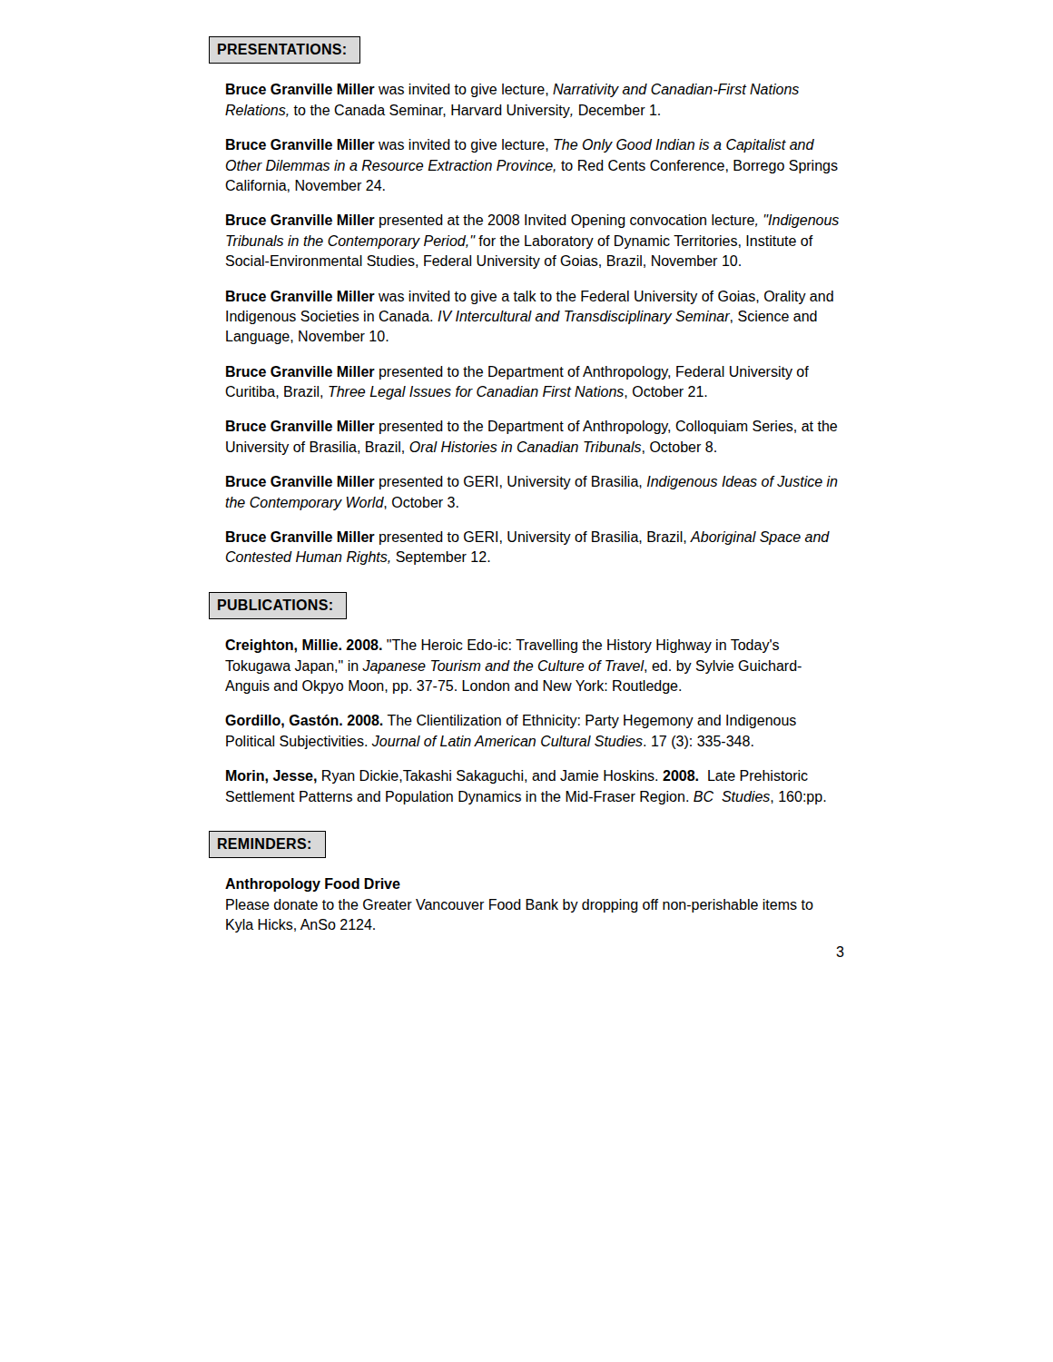PRESENTATIONS:
Bruce Granville Miller was invited to give lecture, Narrativity and Canadian-First Nations Relations, to the Canada Seminar, Harvard University, December 1.
Bruce Granville Miller was invited to give lecture, The Only Good Indian is a Capitalist and Other Dilemmas in a Resource Extraction Province, to Red Cents Conference, Borrego Springs California, November 24.
Bruce Granville Miller presented at the 2008 Invited Opening convocation lecture, "Indigenous Tribunals in the Contemporary Period," for the Laboratory of Dynamic Territories, Institute of Social-Environmental Studies, Federal University of Goias, Brazil, November 10.
Bruce Granville Miller was invited to give a talk to the Federal University of Goias, Orality and Indigenous Societies in Canada. IV Intercultural and Transdisciplinary Seminar, Science and Language, November 10.
Bruce Granville Miller presented to the Department of Anthropology, Federal University of Curitiba, Brazil, Three Legal Issues for Canadian First Nations, October 21.
Bruce Granville Miller presented to the Department of Anthropology, Colloquiam Series, at the University of Brasilia, Brazil, Oral Histories in Canadian Tribunals, October 8.
Bruce Granville Miller presented to GERI, University of Brasilia, Indigenous Ideas of Justice in the Contemporary World, October 3.
Bruce Granville Miller presented to GERI, University of Brasilia, Brazil, Aboriginal Space and Contested Human Rights, September 12.
PUBLICATIONS:
Creighton, Millie. 2008. "The Heroic Edo-ic: Travelling the History Highway in Today's Tokugawa Japan," in Japanese Tourism and the Culture of Travel, ed. by Sylvie Guichard-Anguis and Okpyo Moon, pp. 37-75. London and New York: Routledge.
Gordillo, Gastón. 2008. The Clientilization of Ethnicity: Party Hegemony and Indigenous Political Subjectivities. Journal of Latin American Cultural Studies. 17 (3): 335-348.
Morin, Jesse, Ryan Dickie,Takashi Sakaguchi, and Jamie Hoskins. 2008. Late Prehistoric Settlement Patterns and Population Dynamics in the Mid-Fraser Region. BC Studies, 160:pp.
REMINDERS:
Anthropology Food Drive
Please donate to the Greater Vancouver Food Bank by dropping off non-perishable items to Kyla Hicks, AnSo 2124.
3